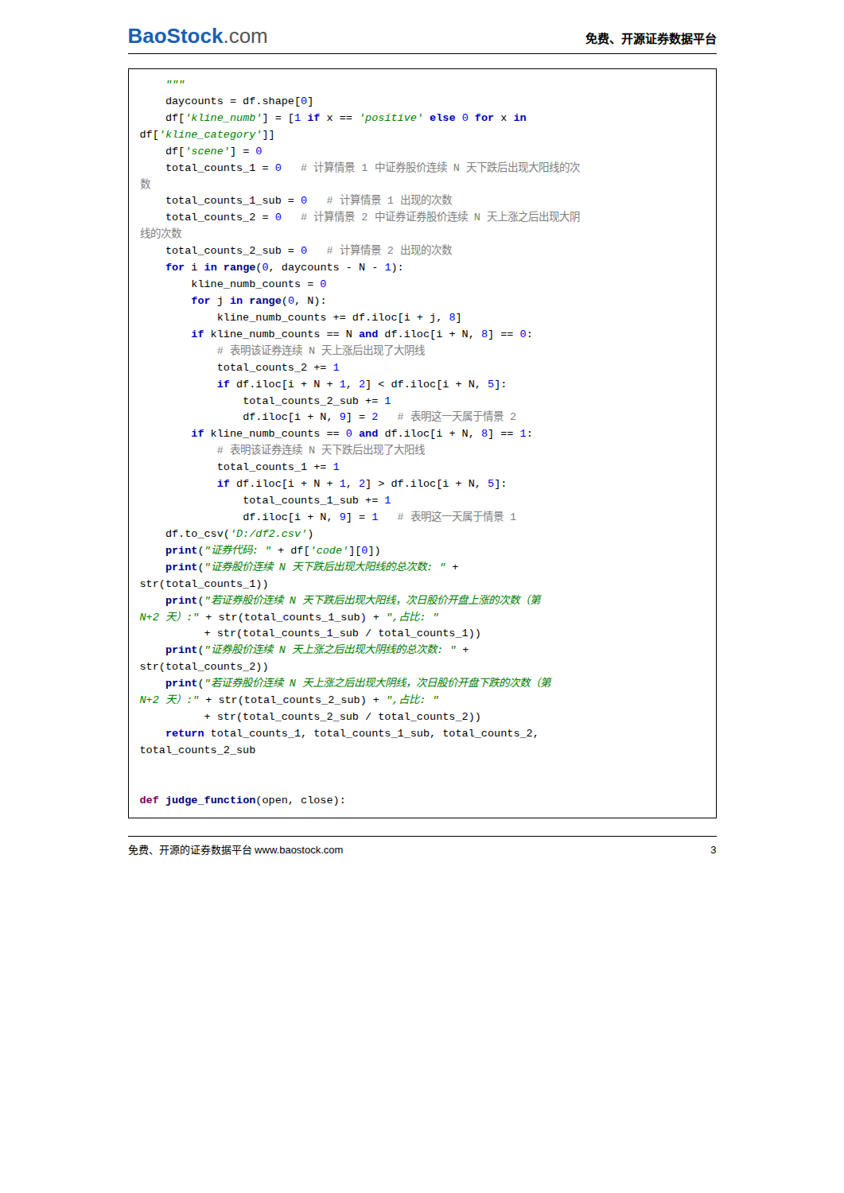BaoStock.com
免费、开源证券数据平台
""" daycounts = df.shape[0] df['kline_numb'] = [1 if x == 'positive' else 0 for x in df['kline_category']] df['scene'] = 0 total_counts_1 = 0 # 计算情景 1 中证券股价连续 N 天下跌后出现大阳线的次 数 total_counts_1_sub = 0 # 计算情景 1 出现的次数 total_counts_2 = 0 # 计算情景 2 中证券证券股价连续 N 天上涨之后出现大阴 线的次数 total_counts_2_sub = 0 # 计算情景 2 出现的次数 for i in range(0, daycounts - N - 1): kline_numb_counts = 0 for j in range(0, N): kline_numb_counts += df.iloc[i + j, 8] if kline_numb_counts == N and df.iloc[i + N, 8] == 0: # 表明该证券连续 N 天上涨后出现了大阴线 total_counts_2 += 1 if df.iloc[i + N + 1, 2] < df.iloc[i + N, 5]: total_counts_2_sub += 1 df.iloc[i + N, 9] = 2 # 表明这一天属于情景 2 if kline_numb_counts == 0 and df.iloc[i + N, 8] == 1: # 表明该证券连续 N 天下跌后出现了大阳线 total_counts_1 += 1 if df.iloc[i + N + 1, 2] > df.iloc[i + N, 5]: total_counts_1_sub += 1 df.iloc[i + N, 9] = 1 # 表明这一天属于情景 1 df.to_csv('D:/df2.csv') print("证券代码: " + df['code'][0]) print("证券股价连续 N 天下跌后出现大阳线的总次数: " + str(total_counts_1)) print("若证券股价连续 N 天下跌后出现大阳线，次日股价开盘上涨的次数（第 N+2 天）:" + str(total_counts_1_sub) + ",占比: " + str(total_counts_1_sub / total_counts_1)) print("证券股价连续 N 天上涨之后出现大阴线的总次数: " + str(total_counts_2)) print("若证券股价连续 N 天上涨之后出现大阴线，次日股价开盘下跌的次数（第 N+2 天）:" + str(total_counts_2_sub) + ",占比: " + str(total_counts_2_sub / total_counts_2)) return total_counts_1, total_counts_1_sub, total_counts_2, total_counts_2_sub def judge_function(open, close):
免费、开源的证券数据平台 www.baostock.com
3